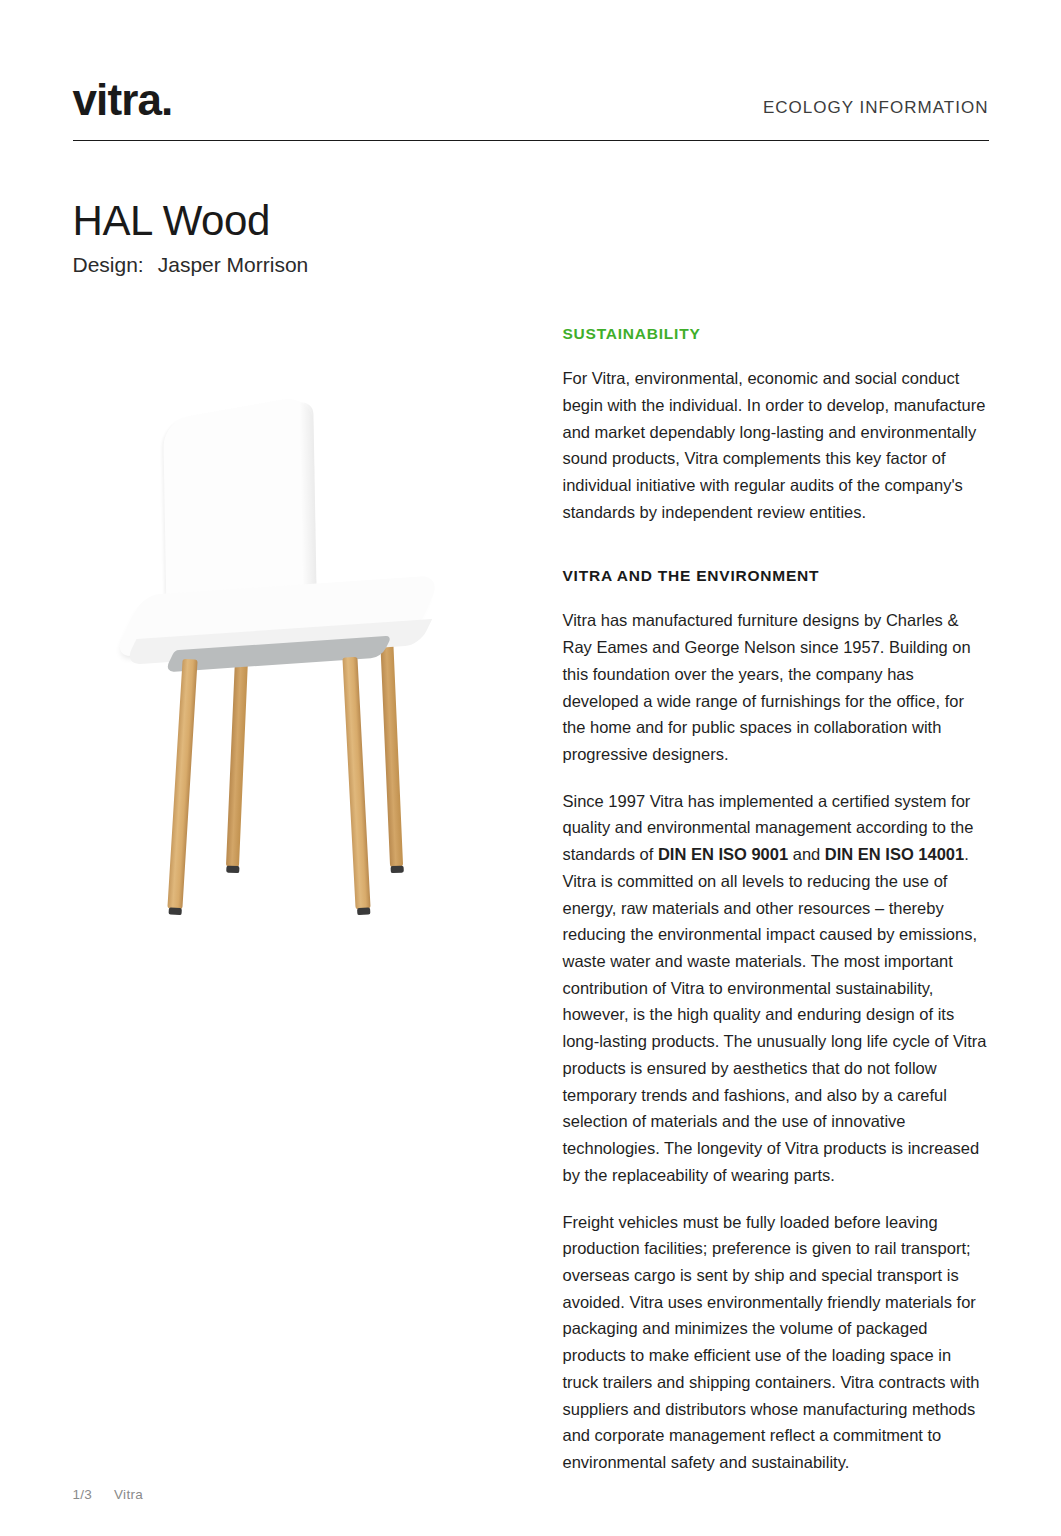vitra.
ECOLOGY INFORMATION
HAL Wood
Design: Jasper Morrison
SUSTAINABILITY
For Vitra, environmental, economic and social conduct begin with the individual. In order to develop, manufacture and market dependably long-lasting and environmentally sound products, Vitra complements this key factor of individual initiative with regular audits of the company's standards by independent review entities.
VITRA AND THE ENVIRONMENT
Vitra has manufactured furniture designs by Charles & Ray Eames and George Nelson since 1957. Building on this foundation over the years, the company has developed a wide range of furnishings for the office, for the home and for public spaces in collaboration with progressive designers.
Since 1997 Vitra has implemented a certified system for quality and environmental management according to the standards of DIN EN ISO 9001 and DIN EN ISO 14001. Vitra is committed on all levels to reducing the use of energy, raw materials and other resources – thereby reducing the environmental impact caused by emissions, waste water and waste materials. The most important contribution of Vitra to environmental sustainability, however, is the high quality and enduring design of its long-lasting products. The unusually long life cycle of Vitra products is ensured by aesthetics that do not follow temporary trends and fashions, and also by a careful selection of materials and the use of innovative technologies. The longevity of Vitra products is increased by the replaceability of wearing parts.
Freight vehicles must be fully loaded before leaving production facilities; preference is given to rail transport; overseas cargo is sent by ship and special transport is avoided. Vitra uses environmentally friendly materials for packaging and minimizes the volume of packaged products to make efficient use of the loading space in truck trailers and shipping containers. Vitra contracts with suppliers and distributors whose manufacturing methods and corporate management reflect a commitment to environmental safety and sustainability.
1/3 Vitra